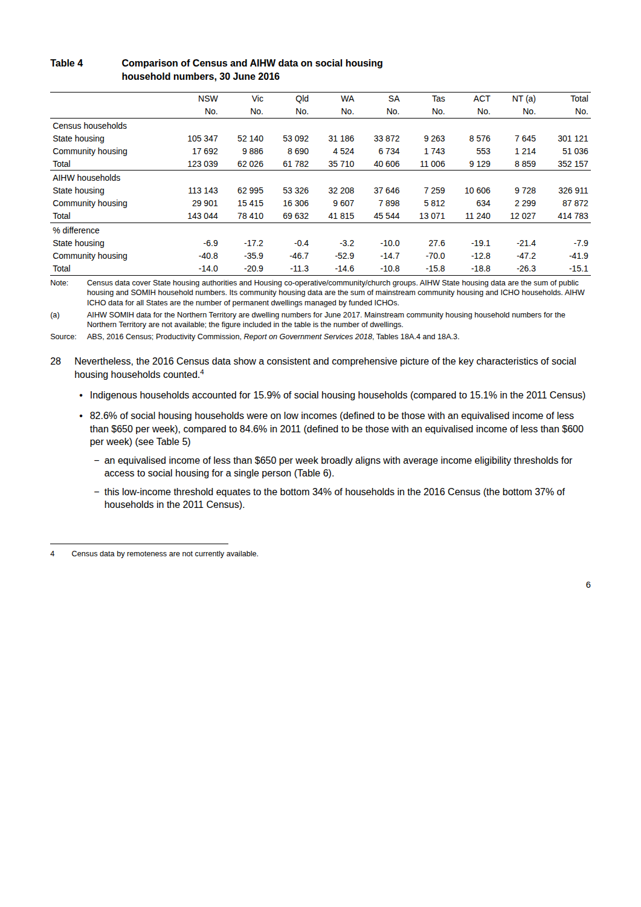Table 4
Comparison of Census and AIHW data on social housing household numbers, 30 June 2016
| | NSW | Vic | Qld | WA | SA | Tas | ACT | NT (a) | Total |
| --- | --- | --- | --- | --- | --- | --- | --- | --- | --- |
| | No. | No. | No. | No. | No. | No. | No. | No. | No. |
| Census households | | | | | | | | | |
| State housing | 105 347 | 52 140 | 53 092 | 31 186 | 33 872 | 9 263 | 8 576 | 7 645 | 301 121 |
| Community housing | 17 692 | 9 886 | 8 690 | 4 524 | 6 734 | 1 743 | 553 | 1 214 | 51 036 |
| Total | 123 039 | 62 026 | 61 782 | 35 710 | 40 606 | 11 006 | 9 129 | 8 859 | 352 157 |
| AIHW households | | | | | | | | | |
| State housing | 113 143 | 62 995 | 53 326 | 32 208 | 37 646 | 7 259 | 10 606 | 9 728 | 326 911 |
| Community housing | 29 901 | 15 415 | 16 306 | 9 607 | 7 898 | 5 812 | 634 | 2 299 | 87 872 |
| Total | 143 044 | 78 410 | 69 632 | 41 815 | 45 544 | 13 071 | 11 240 | 12 027 | 414 783 |
| % difference | | | | | | | | | |
| State housing | -6.9 | -17.2 | -0.4 | -3.2 | -10.0 | 27.6 | -19.1 | -21.4 | -7.9 |
| Community housing | -40.8 | -35.9 | -46.7 | -52.9 | -14.7 | -70.0 | -12.8 | -47.2 | -41.9 |
| Total | -14.0 | -20.9 | -11.3 | -14.6 | -10.8 | -15.8 | -18.8 | -26.3 | -15.1 |
Note:
Census data cover State housing authorities and Housing co-operative/community/church groups. AIHW State housing data are the sum of public housing and SOMIH household numbers. Its community housing data are the sum of mainstream community housing and ICHO households. AIHW ICHO data for all States are the number of permanent dwellings managed by funded ICHOs.
(a)
AIHW SOMIH data for the Northern Territory are dwelling numbers for June 2017. Mainstream community housing household numbers for the Northern Territory are not available; the figure included in the table is the number of dwellings.
Source:
ABS, 2016 Census; Productivity Commission, Report on Government Services 2018, Tables 18A.4 and 18A.3.
28
Nevertheless, the 2016 Census data show a consistent and comprehensive picture of the key characteristics of social housing households counted.4
Indigenous households accounted for 15.9% of social housing households (compared to 15.1% in the 2011 Census)
82.6% of social housing households were on low incomes (defined to be those with an equivalised income of less than $650 per week), compared to 84.6% in 2011 (defined to be those with an equivalised income of less than $600 per week) (see Table 5)
an equivalised income of less than $650 per week broadly aligns with average income eligibility thresholds for access to social housing for a single person (Table 6).
this low-income threshold equates to the bottom 34% of households in the 2016 Census (the bottom 37% of households in the 2011 Census).
4
Census data by remoteness are not currently available.
6